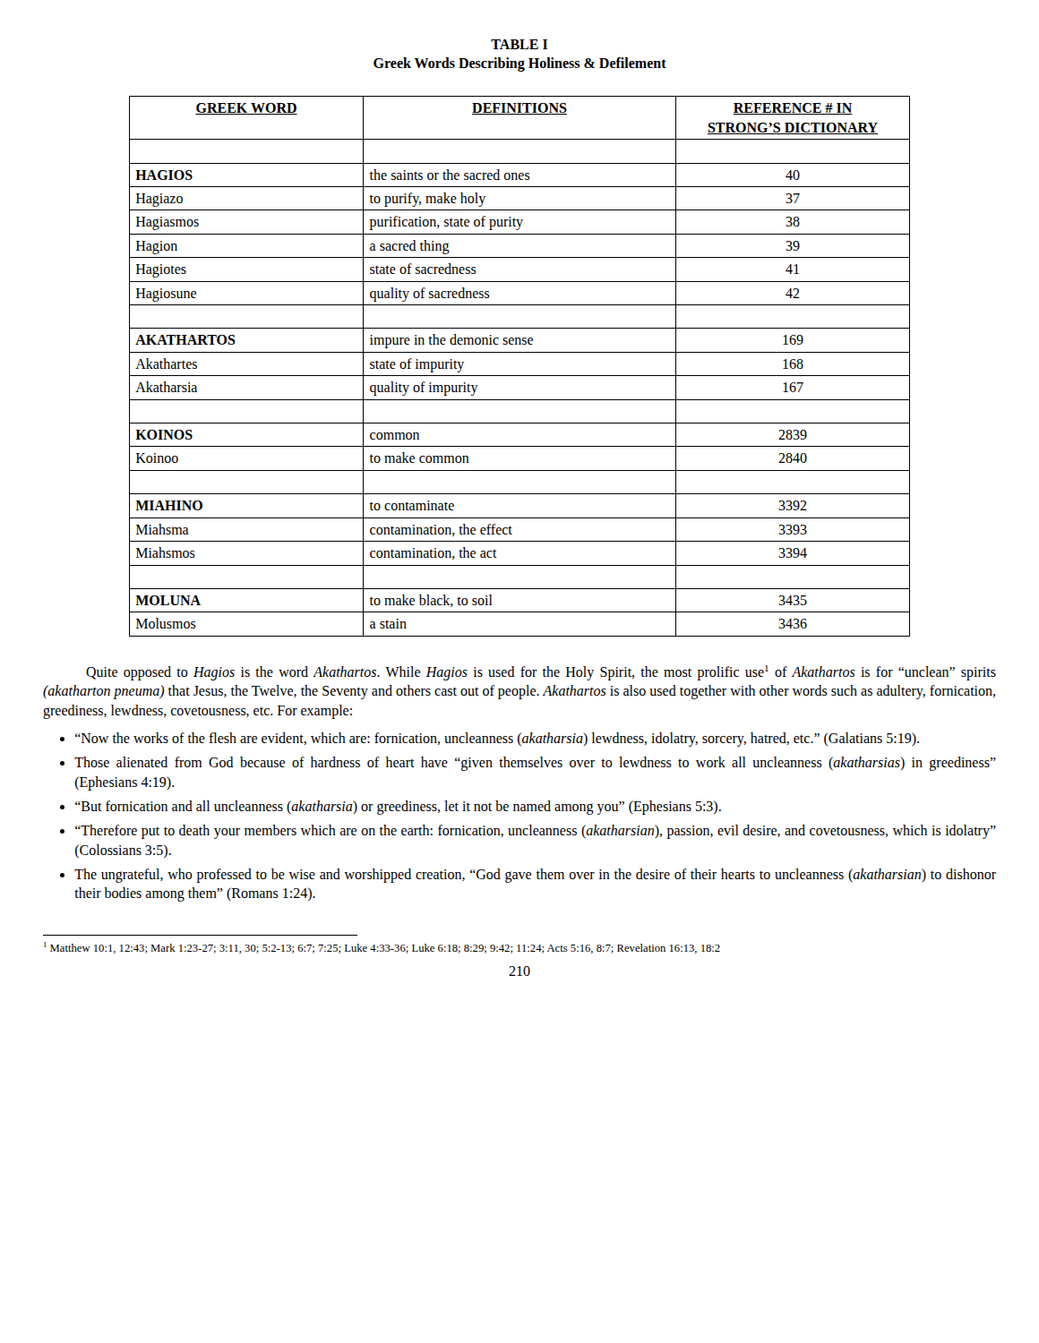TABLE I
Greek Words Describing Holiness & Defilement
| GREEK WORD | DEFINITIONS | REFERENCE # IN STRONG’S DICTIONARY |
| --- | --- | --- |
| HAGIOS | the saints or the sacred ones | 40 |
| Hagiazo | to purify, make holy | 37 |
| Hagiasmos | purification, state of purity | 38 |
| Hagion | a sacred thing | 39 |
| Hagiotes | state of sacredness | 41 |
| Hagiosune | quality of sacredness | 42 |
| AKATHARTOS | impure in the demonic sense | 169 |
| Akathartes | state of impurity | 168 |
| Akatharsia | quality of impurity | 167 |
| KOINOS | common | 2839 |
| Koinoo | to make common | 2840 |
| MIAHINO | to contaminate | 3392 |
| Miahsma | contamination, the effect | 3393 |
| Miahsmos | contamination, the act | 3394 |
| MOLUNA | to make black, to soil | 3435 |
| Molusmos | a stain | 3436 |
Quite opposed to Hagios is the word Akathartos. While Hagios is used for the Holy Spirit, the most prolific use1 of Akathartos is for “unclean” spirits (akatharton pneuma) that Jesus, the Twelve, the Seventy and others cast out of people. Akathartos is also used together with other words such as adultery, fornication, greediness, lewdness, covetousness, etc. For example:
“Now the works of the flesh are evident, which are: fornication, uncleanness (akatharsia) lewdness, idolatry, sorcery, hatred, etc.” (Galatians 5:19).
Those alienated from God because of hardness of heart have “given themselves over to lewdness to work all uncleanness (akatharsias) in greediness” (Ephesians 4:19).
“But fornication and all uncleanness (akatharsia) or greediness, let it not be named among you” (Ephesians 5:3).
“Therefore put to death your members which are on the earth: fornication, uncleanness (akatharsian), passion, evil desire, and covetousness, which is idolatry” (Colossians 3:5).
The ungrateful, who professed to be wise and worshipped creation, “God gave them over in the desire of their hearts to uncleanness (akatharsian) to dishonor their bodies among them” (Romans 1:24).
1 Matthew 10:1, 12:43; Mark 1:23-27; 3:11, 30; 5:2-13; 6:7; 7:25; Luke 4:33-36; Luke 6:18; 8:29; 9:42; 11:24; Acts 5:16, 8:7; Revelation 16:13, 18:2
210